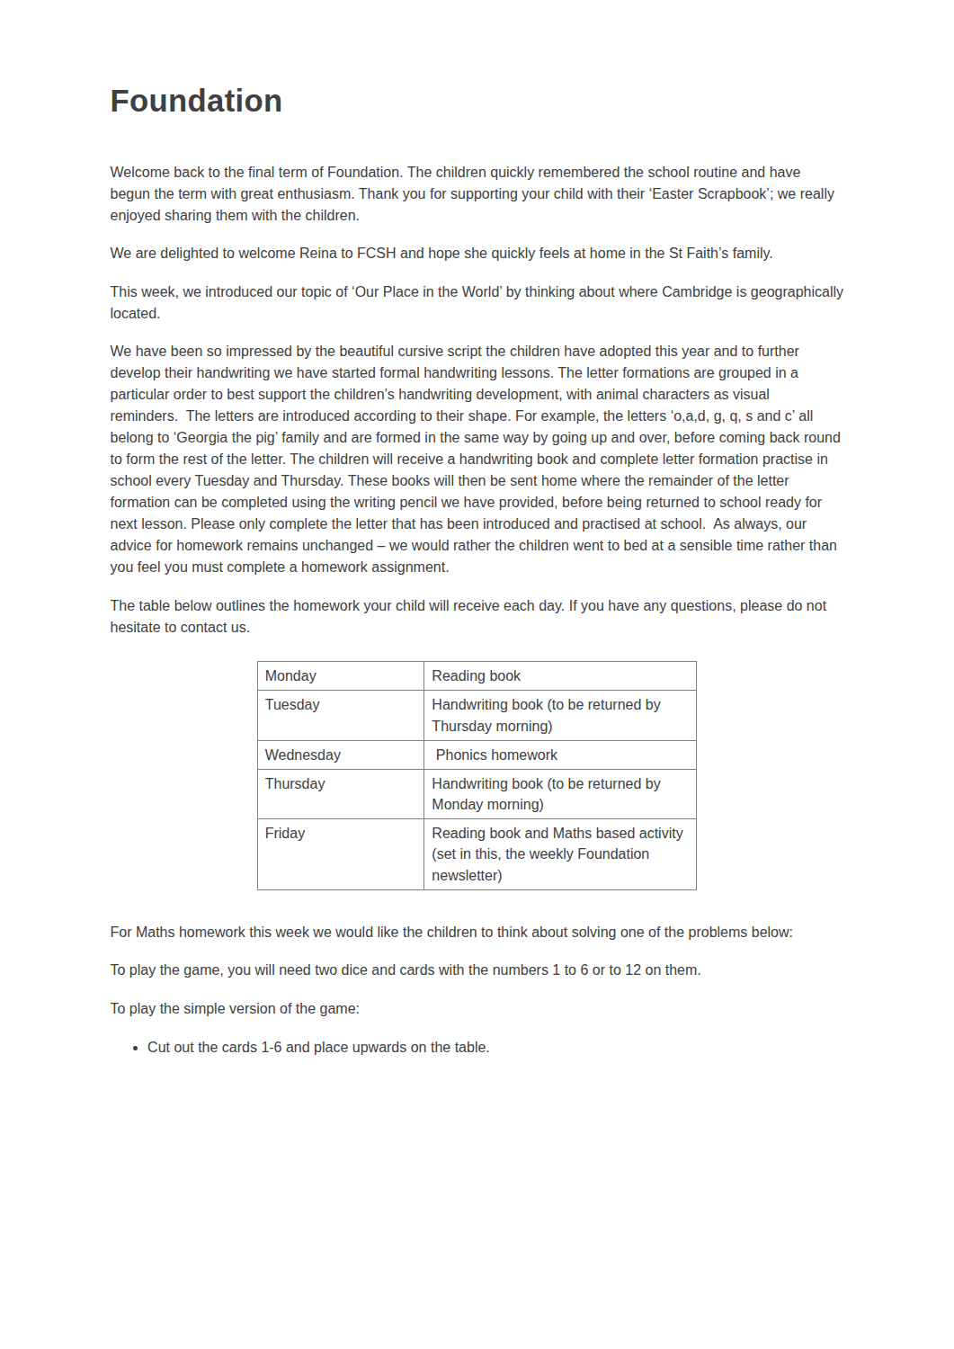Foundation
Welcome back to the final term of Foundation. The children quickly remembered the school routine and have begun the term with great enthusiasm. Thank you for supporting your child with their ‘Easter Scrapbook’; we really enjoyed sharing them with the children.
We are delighted to welcome Reina to FCSH and hope she quickly feels at home in the St Faith’s family.
This week, we introduced our topic of ‘Our Place in the World’ by thinking about where Cambridge is geographically located.
We have been so impressed by the beautiful cursive script the children have adopted this year and to further develop their handwriting we have started formal handwriting lessons. The letter formations are grouped in a particular order to best support the children’s handwriting development, with animal characters as visual reminders. The letters are introduced according to their shape. For example, the letters ‘o,a,d, g, q, s and c’ all belong to ‘Georgia the pig’ family and are formed in the same way by going up and over, before coming back round to form the rest of the letter. The children will receive a handwriting book and complete letter formation practise in school every Tuesday and Thursday. These books will then be sent home where the remainder of the letter formation can be completed using the writing pencil we have provided, before being returned to school ready for next lesson. Please only complete the letter that has been introduced and practised at school. As always, our advice for homework remains unchanged – we would rather the children went to bed at a sensible time rather than you feel you must complete a homework assignment.
The table below outlines the homework your child will receive each day. If you have any questions, please do not hesitate to contact us.
| Monday | Reading book |
| Tuesday | Handwriting book (to be returned by Thursday morning) |
| Wednesday | Phonics homework |
| Thursday | Handwriting book (to be returned by Monday morning) |
| Friday | Reading book and Maths based activity (set in this, the weekly Foundation newsletter) |
For Maths homework this week we would like the children to think about solving one of the problems below:
To play the game, you will need two dice and cards with the numbers 1 to 6 or to 12 on them.
To play the simple version of the game:
Cut out the cards 1-6 and place upwards on the table.